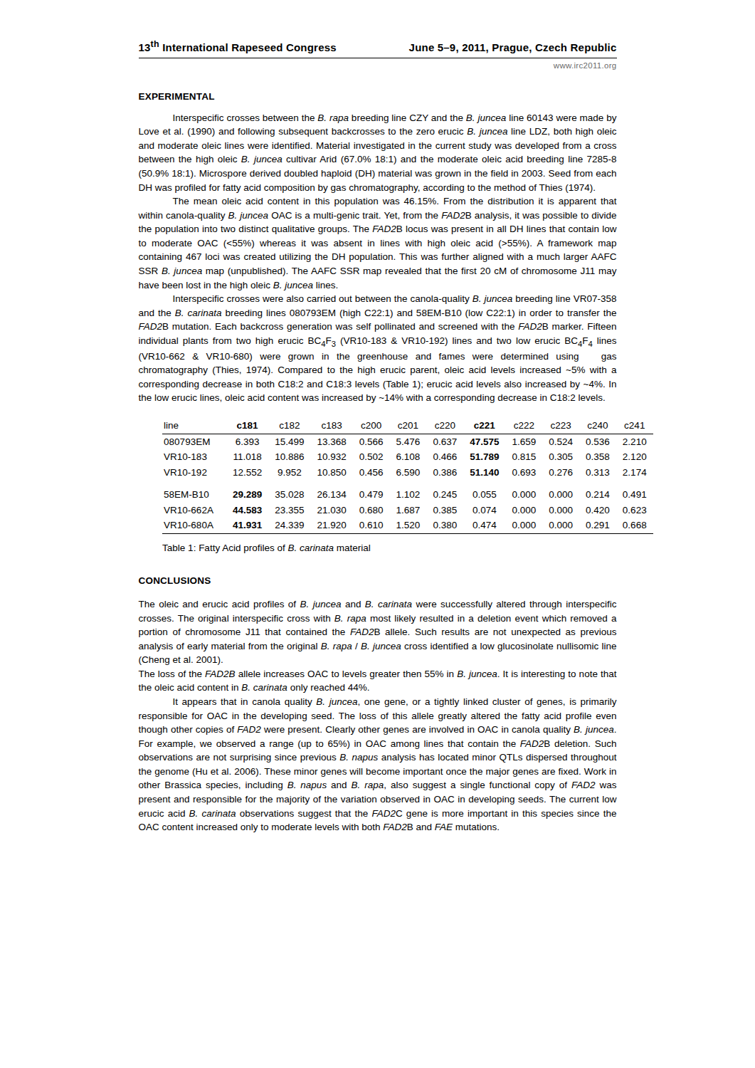13th International Rapeseed Congress
June 5–9, 2011, Prague, Czech Republic
www.irc2011.org
EXPERIMENTAL
Interspecific crosses between the B. rapa breeding line CZY and the B. juncea line 60143 were made by Love et al. (1990) and following subsequent backcrosses to the zero erucic B. juncea line LDZ, both high oleic and moderate oleic lines were identified. Material investigated in the current study was developed from a cross between the high oleic B. juncea cultivar Arid (67.0% 18:1) and the moderate oleic acid breeding line 7285-8 (50.9% 18:1). Microspore derived doubled haploid (DH) material was grown in the field in 2003. Seed from each DH was profiled for fatty acid composition by gas chromatography, according to the method of Thies (1974).
The mean oleic acid content in this population was 46.15%. From the distribution it is apparent that within canola-quality B. juncea OAC is a multi-genic trait. Yet, from the FAD2 B analysis, it was possible to divide the population into two distinct qualitative groups. The FAD2 B locus was present in all DH lines that contain low to moderate OAC (<55%) whereas it was absent in lines with high oleic acid (>55%). A framework map containing 467 loci was created utilizing the DH population. This was further aligned with a much larger AAFC SSR B. juncea map (unpublished). The AAFC SSR map revealed that the first 20 cM of chromosome J11 may have been lost in the high oleic B. juncea lines.
Interspecific crosses were also carried out between the canola-quality B. juncea breeding line VR07-358 and the B. carinata breeding lines 080793EM (high C22:1) and 58EM-B10 (low C22:1) in order to transfer the FAD2 B mutation. Each backcross generation was self pollinated and screened with the FAD2 B marker. Fifteen individual plants from two high erucic BC4F3 (VR10-183 & VR10-192) lines and two low erucic BC4F4 lines (VR10-662 & VR10-680) were grown in the greenhouse and fames were determined using gas chromatography (Thies, 1974). Compared to the high erucic parent, oleic acid levels increased ~5% with a corresponding decrease in both C18:2 and C18:3 levels (Table 1); erucic acid levels also increased by ~4%. In the low erucic lines, oleic acid content was increased by ~14% with a corresponding decrease in C18:2 levels.
| line | c181 | c182 | c183 | c200 | c201 | c220 | c221 | c222 | c223 | c240 | c241 |
| --- | --- | --- | --- | --- | --- | --- | --- | --- | --- | --- | --- |
| 080793EM | 6.393 | 15.499 | 13.368 | 0.566 | 5.476 | 0.637 | 47.575 | 1.659 | 0.524 | 0.536 | 2.210 |
| VR10-183 | 11.018 | 10.886 | 10.932 | 0.502 | 6.108 | 0.466 | 51.789 | 0.815 | 0.305 | 0.358 | 2.120 |
| VR10-192 | 12.552 | 9.952 | 10.850 | 0.456 | 6.590 | 0.386 | 51.140 | 0.693 | 0.276 | 0.313 | 2.174 |
| 58EM-B10 | 29.289 | 35.028 | 26.134 | 0.479 | 1.102 | 0.245 | 0.055 | 0.000 | 0.000 | 0.214 | 0.491 |
| VR10-662A | 44.583 | 23.355 | 21.030 | 0.680 | 1.687 | 0.385 | 0.074 | 0.000 | 0.000 | 0.420 | 0.623 |
| VR10-680A | 41.931 | 24.339 | 21.920 | 0.610 | 1.520 | 0.380 | 0.474 | 0.000 | 0.000 | 0.291 | 0.668 |
Table 1: Fatty Acid profiles of B. carinata material
CONCLUSIONS
The oleic and erucic acid profiles of B. juncea and B. carinata were successfully altered through interspecific crosses. The original interspecific cross with B. rapa most likely resulted in a deletion event which removed a portion of chromosome J11 that contained the FAD2 B allele. Such results are not unexpected as previous analysis of early material from the original B. rapa / B. juncea cross identified a low glucosinolate nullisomic line (Cheng et al. 2001).
The loss of the FAD2B allele increases OAC to levels greater then 55% in B. juncea. It is interesting to note that the oleic acid content in B. carinata only reached 44%.
It appears that in canola quality B. juncea, one gene, or a tightly linked cluster of genes, is primarily responsible for OAC in the developing seed. The loss of this allele greatly altered the fatty acid profile even though other copies of FAD2 were present. Clearly other genes are involved in OAC in canola quality B. juncea. For example, we observed a range (up to 65%) in OAC among lines that contain the FAD2 B deletion. Such observations are not surprising since previous B. napus analysis has located minor QTLs dispersed throughout the genome (Hu et al. 2006). These minor genes will become important once the major genes are fixed. Work in other Brassica species, including B. napus and B. rapa, also suggest a single functional copy of FAD2 was present and responsible for the majority of the variation observed in OAC in developing seeds. The current low erucic acid B. carinata observations suggest that the FAD2 C gene is more important in this species since the OAC content increased only to moderate levels with both FAD2 B and FAE mutations.